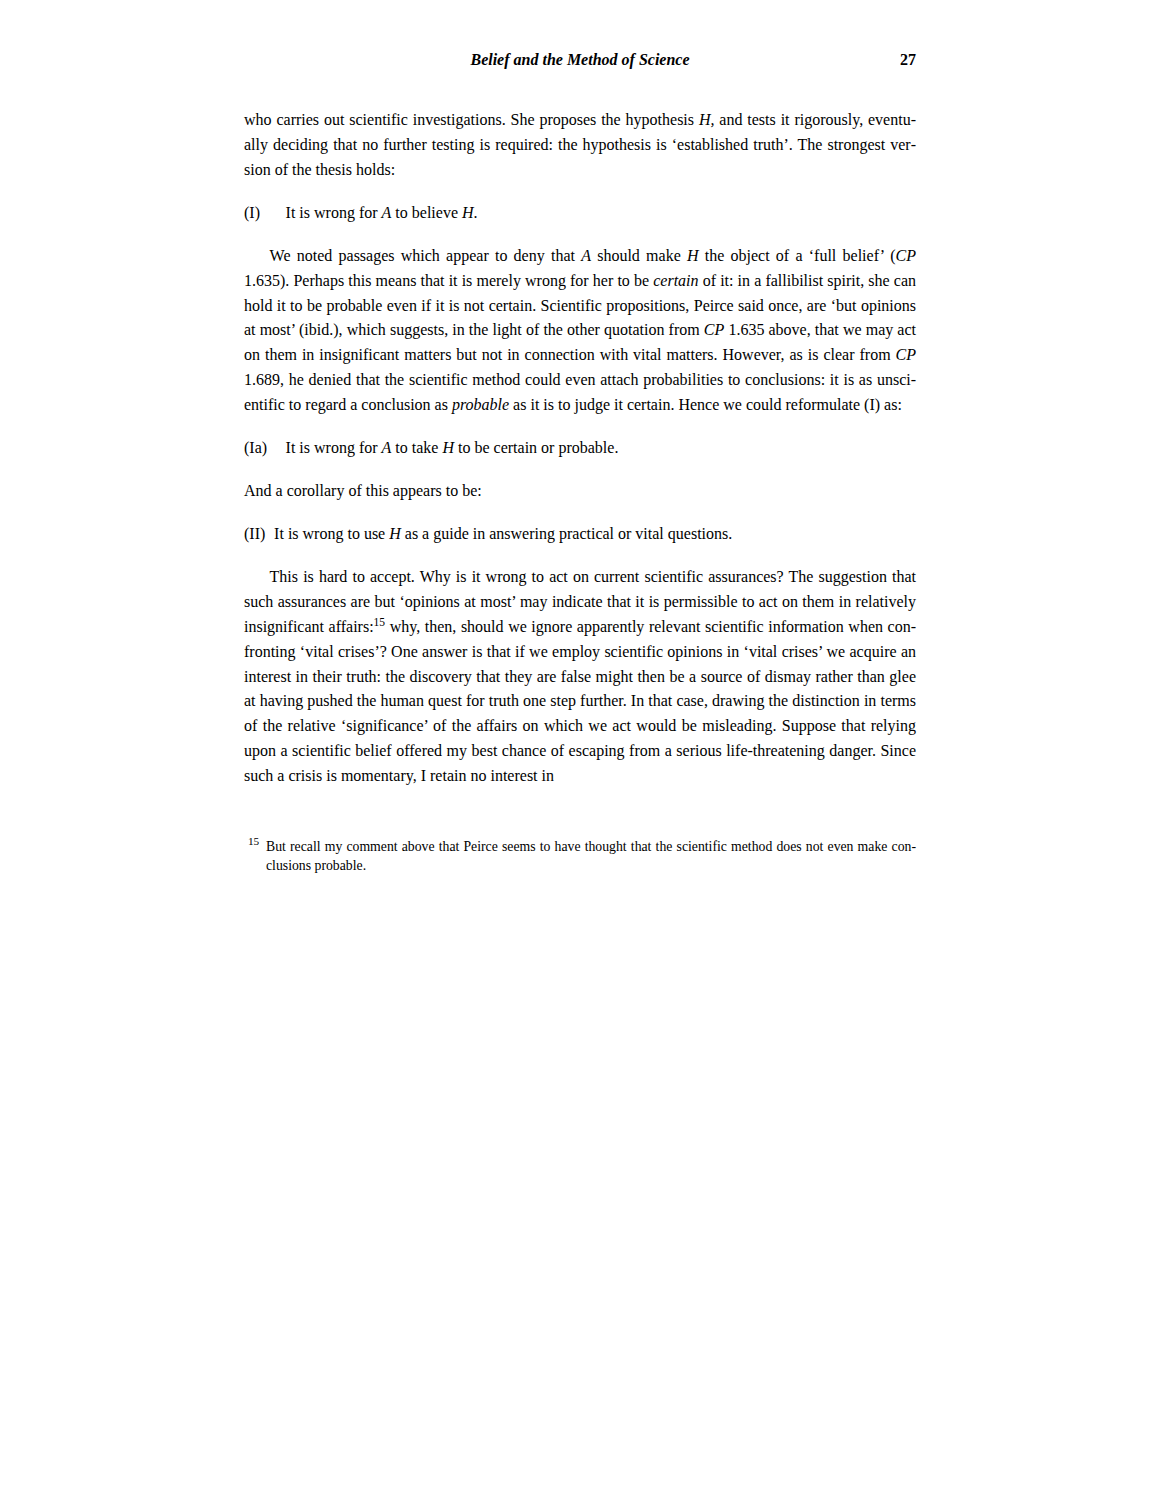Belief and the Method of Science 27
who carries out scientific investigations. She proposes the hypothesis H, and tests it rigorously, eventually deciding that no further testing is required: the hypothesis is ‘established truth’. The strongest version of the thesis holds:
(I) It is wrong for A to believe H.
We noted passages which appear to deny that A should make H the object of a ‘full belief’ (CP 1.635). Perhaps this means that it is merely wrong for her to be certain of it: in a fallibilist spirit, she can hold it to be probable even if it is not certain. Scientific propositions, Peirce said once, are ‘but opinions at most’ (ibid.), which suggests, in the light of the other quotation from CP 1.635 above, that we may act on them in insignificant matters but not in connection with vital matters. However, as is clear from CP 1.689, he denied that the scientific method could even attach probabilities to conclusions: it is as unscientific to regard a conclusion as probable as it is to judge it certain. Hence we could reformulate (I) as:
(Ia) It is wrong for A to take H to be certain or probable.
And a corollary of this appears to be:
(II) It is wrong to use H as a guide in answering practical or vital questions.
This is hard to accept. Why is it wrong to act on current scientific assurances? The suggestion that such assurances are but ‘opinions at most’ may indicate that it is permissible to act on them in relatively insignificant affairs:15 why, then, should we ignore apparently relevant scientific information when confronting ‘vital crises’? One answer is that if we employ scientific opinions in ‘vital crises’ we acquire an interest in their truth: the discovery that they are false might then be a source of dismay rather than glee at having pushed the human quest for truth one step further. In that case, drawing the distinction in terms of the relative ‘significance’ of the affairs on which we act would be misleading. Suppose that relying upon a scientific belief offered my best chance of escaping from a serious life-threatening danger. Since such a crisis is momentary, I retain no interest in
15 But recall my comment above that Peirce seems to have thought that the scientific method does not even make conclusions probable.